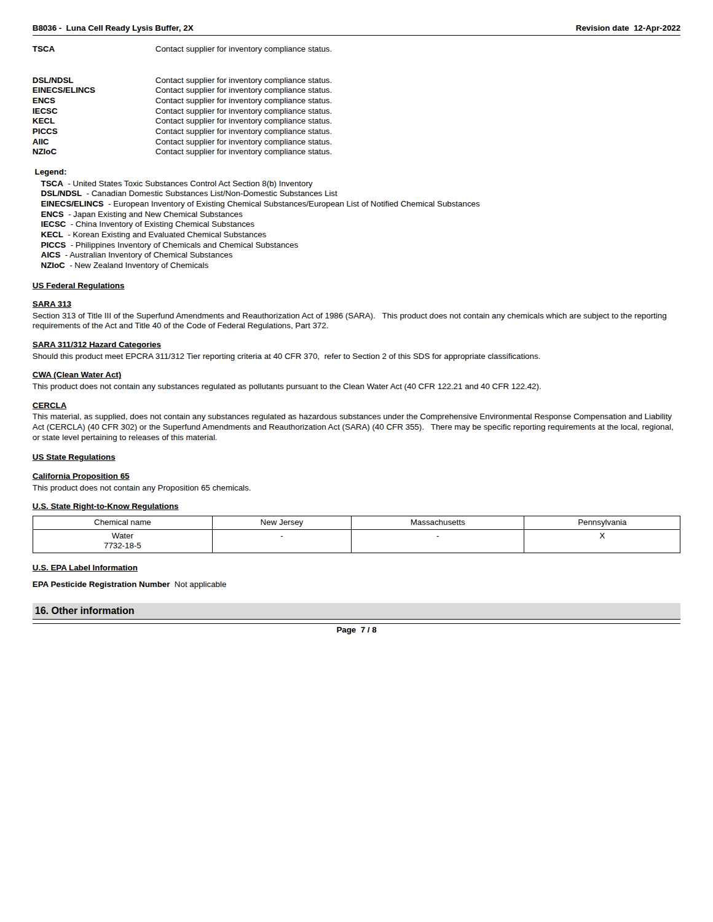B8036 - Luna Cell Ready Lysis Buffer, 2X
Revision date 12-Apr-2022
TSCA
Contact supplier for inventory compliance status.
DSL/NDSL
Contact supplier for inventory compliance status.
EINECS/ELINCS
Contact supplier for inventory compliance status.
ENCS
Contact supplier for inventory compliance status.
IECSC
Contact supplier for inventory compliance status.
KECL
Contact supplier for inventory compliance status.
PICCS
Contact supplier for inventory compliance status.
AIIC
Contact supplier for inventory compliance status.
NZIoC
Contact supplier for inventory compliance status.
Legend:
TSCA - United States Toxic Substances Control Act Section 8(b) Inventory
DSL/NDSL - Canadian Domestic Substances List/Non-Domestic Substances List
EINECS/ELINCS - European Inventory of Existing Chemical Substances/European List of Notified Chemical Substances
ENCS - Japan Existing and New Chemical Substances
IECSC - China Inventory of Existing Chemical Substances
KECL - Korean Existing and Evaluated Chemical Substances
PICCS - Philippines Inventory of Chemicals and Chemical Substances
AICS - Australian Inventory of Chemical Substances
NZIoC - New Zealand Inventory of Chemicals
US Federal Regulations
SARA 313
Section 313 of Title III of the Superfund Amendments and Reauthorization Act of 1986 (SARA). This product does not contain any chemicals which are subject to the reporting requirements of the Act and Title 40 of the Code of Federal Regulations, Part 372.
SARA 311/312 Hazard Categories
Should this product meet EPCRA 311/312 Tier reporting criteria at 40 CFR 370, refer to Section 2 of this SDS for appropriate classifications.
CWA (Clean Water Act)
This product does not contain any substances regulated as pollutants pursuant to the Clean Water Act (40 CFR 122.21 and 40 CFR 122.42).
CERCLA
This material, as supplied, does not contain any substances regulated as hazardous substances under the Comprehensive Environmental Response Compensation and Liability Act (CERCLA) (40 CFR 302) or the Superfund Amendments and Reauthorization Act (SARA) (40 CFR 355). There may be specific reporting requirements at the local, regional, or state level pertaining to releases of this material.
US State Regulations
California Proposition 65
This product does not contain any Proposition 65 chemicals.
U.S. State Right-to-Know Regulations
| Chemical name | New Jersey | Massachusetts | Pennsylvania |
| --- | --- | --- | --- |
| Water 7732-18-5 | - | - | X |
U.S. EPA Label Information
EPA Pesticide Registration Number Not applicable
16. Other information
Page 7 / 8